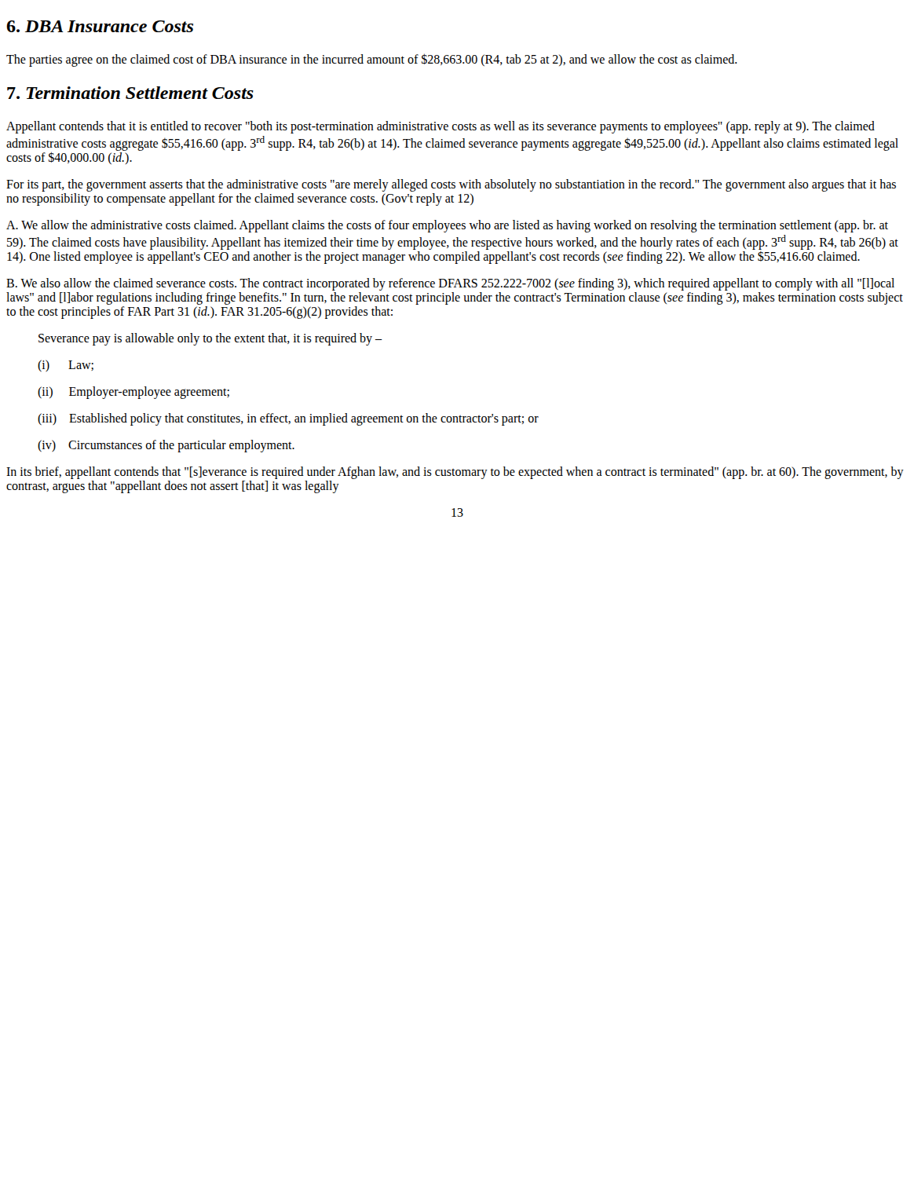6. DBA Insurance Costs
The parties agree on the claimed cost of DBA insurance in the incurred amount of $28,663.00 (R4, tab 25 at 2), and we allow the cost as claimed.
7. Termination Settlement Costs
Appellant contends that it is entitled to recover "both its post-termination administrative costs as well as its severance payments to employees" (app. reply at 9). The claimed administrative costs aggregate $55,416.60 (app. 3rd supp. R4, tab 26(b) at 14). The claimed severance payments aggregate $49,525.00 (id.). Appellant also claims estimated legal costs of $40,000.00 (id.).
For its part, the government asserts that the administrative costs "are merely alleged costs with absolutely no substantiation in the record." The government also argues that it has no responsibility to compensate appellant for the claimed severance costs. (Gov't reply at 12)
A. We allow the administrative costs claimed. Appellant claims the costs of four employees who are listed as having worked on resolving the termination settlement (app. br. at 59). The claimed costs have plausibility. Appellant has itemized their time by employee, the respective hours worked, and the hourly rates of each (app. 3rd supp. R4, tab 26(b) at 14). One listed employee is appellant's CEO and another is the project manager who compiled appellant's cost records (see finding 22). We allow the $55,416.60 claimed.
B. We also allow the claimed severance costs. The contract incorporated by reference DFARS 252.222-7002 (see finding 3), which required appellant to comply with all "[l]ocal laws" and [l]abor regulations including fringe benefits." In turn, the relevant cost principle under the contract's Termination clause (see finding 3), makes termination costs subject to the cost principles of FAR Part 31 (id.). FAR 31.205-6(g)(2) provides that:
Severance pay is allowable only to the extent that, it is required by –
(i) Law;
(ii) Employer-employee agreement;
(iii) Established policy that constitutes, in effect, an implied agreement on the contractor's part; or
(iv) Circumstances of the particular employment.
In its brief, appellant contends that "[s]everance is required under Afghan law, and is customary to be expected when a contract is terminated" (app. br. at 60). The government, by contrast, argues that "appellant does not assert [that] it was legally
13